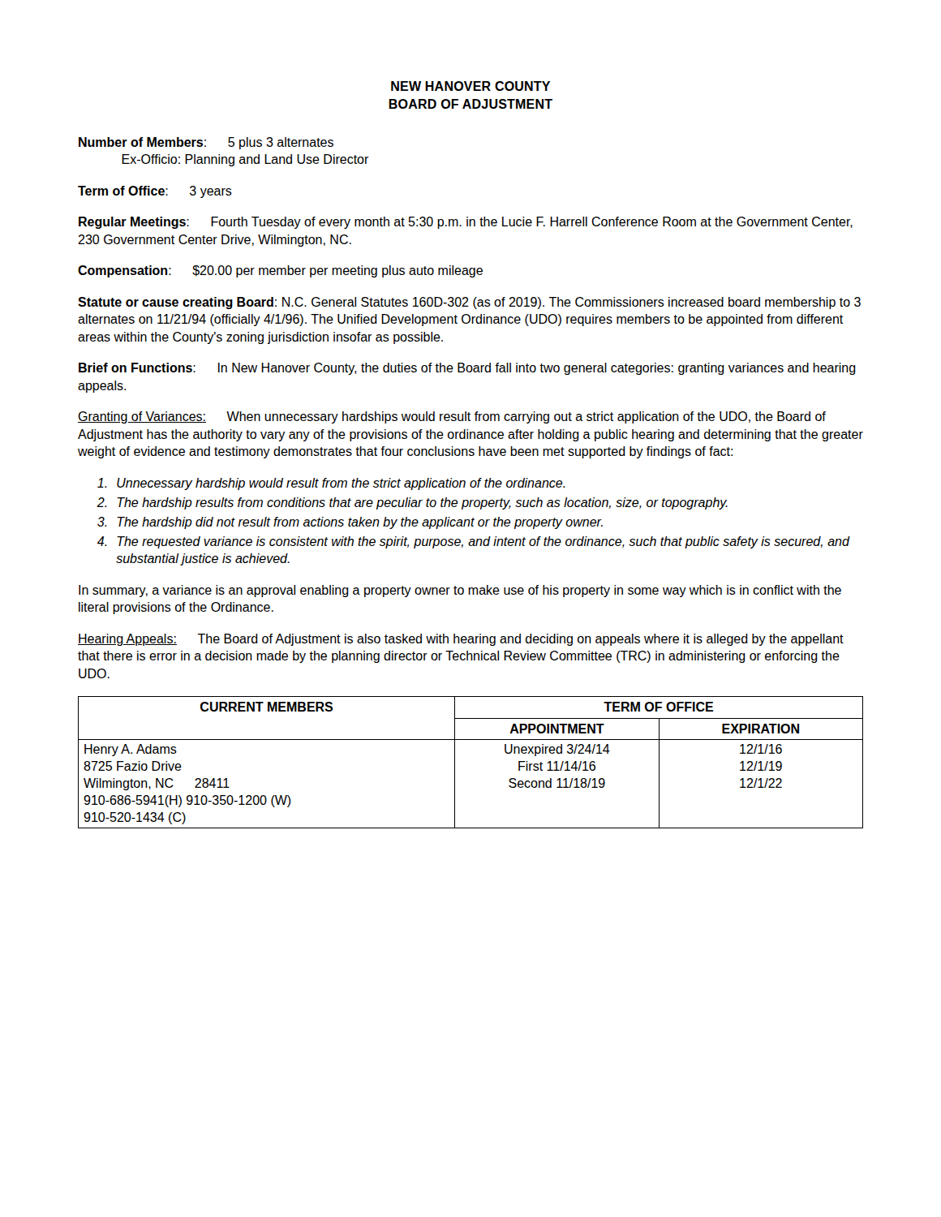NEW HANOVER COUNTY
BOARD OF ADJUSTMENT
Number of Members: 5 plus 3 alternates
Ex-Officio: Planning and Land Use Director
Term of Office: 3 years
Regular Meetings: Fourth Tuesday of every month at 5:30 p.m. in the Lucie F. Harrell Conference Room at the Government Center, 230 Government Center Drive, Wilmington, NC.
Compensation: $20.00 per member per meeting plus auto mileage
Statute or cause creating Board: N.C. General Statutes 160D-302 (as of 2019). The Commissioners increased board membership to 3 alternates on 11/21/94 (officially 4/1/96). The Unified Development Ordinance (UDO) requires members to be appointed from different areas within the County's zoning jurisdiction insofar as possible.
Brief on Functions: In New Hanover County, the duties of the Board fall into two general categories: granting variances and hearing appeals.
Granting of Variances: When unnecessary hardships would result from carrying out a strict application of the UDO, the Board of Adjustment has the authority to vary any of the provisions of the ordinance after holding a public hearing and determining that the greater weight of evidence and testimony demonstrates that four conclusions have been met supported by findings of fact:
Unnecessary hardship would result from the strict application of the ordinance.
The hardship results from conditions that are peculiar to the property, such as location, size, or topography.
The hardship did not result from actions taken by the applicant or the property owner.
The requested variance is consistent with the spirit, purpose, and intent of the ordinance, such that public safety is secured, and substantial justice is achieved.
In summary, a variance is an approval enabling a property owner to make use of his property in some way which is in conflict with the literal provisions of the Ordinance.
Hearing Appeals: The Board of Adjustment is also tasked with hearing and deciding on appeals where it is alleged by the appellant that there is error in a decision made by the planning director or Technical Review Committee (TRC) in administering or enforcing the UDO.
| CURRENT MEMBERS | TERM OF OFFICE |
| --- | --- |
| APPOINTMENT | EXPIRATION |
| Henry A. Adams 8725 Fazio Drive Wilmington, NC 28411 910-686-5941(H) 910-350-1200 (W) 910-520-1434 (C) | Unexpired 3/24/14 First 11/14/16 Second 11/18/19 | 12/1/16 12/1/19 12/1/22 |